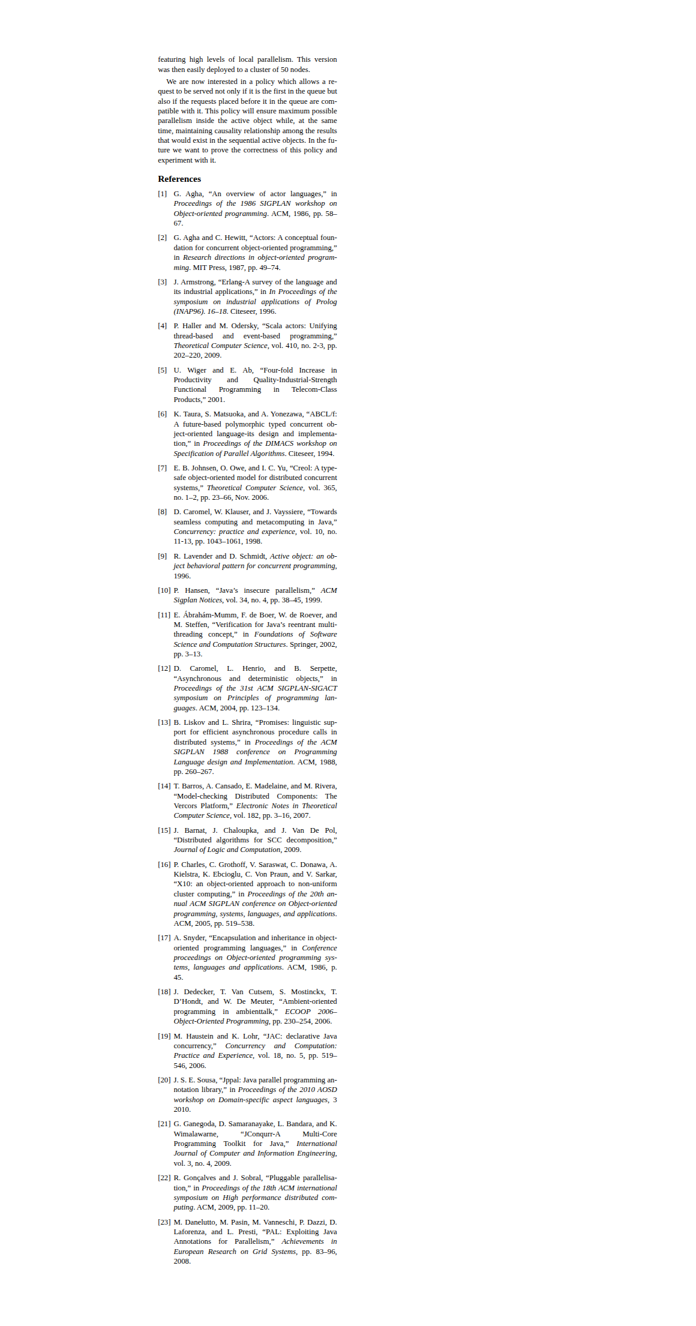featuring high levels of local parallelism. This version was then easily deployed to a cluster of 50 nodes.
We are now interested in a policy which allows a request to be served not only if it is the first in the queue but also if the requests placed before it in the queue are compatible with it. This policy will ensure maximum possible parallelism inside the active object while, at the same time, maintaining causality relationship among the results that would exist in the sequential active objects. In the future we want to prove the correctness of this policy and experiment with it.
References
G. Agha, “An overview of actor languages,” in Proceedings of the 1986 SIGPLAN workshop on Object-oriented programming. ACM, 1986, pp. 58–67.
G. Agha and C. Hewitt, “Actors: A conceptual foundation for concurrent object-oriented programming,” in Research directions in object-oriented programming. MIT Press, 1987, pp. 49–74.
J. Armstrong, “Erlang-A survey of the language and its industrial applications,” in In Proceedings of the symposium on industrial applications of Prolog (INAP96). 16–18. Citeseer, 1996.
P. Haller and M. Odersky, “Scala actors: Unifying thread-based and event-based programming,” Theoretical Computer Science, vol. 410, no. 2-3, pp. 202–220, 2009.
U. Wiger and E. Ab, “Four-fold Increase in Productivity and Quality-Industrial-Strength Functional Programming in Telecom-Class Products,” 2001.
K. Taura, S. Matsuoka, and A. Yonezawa, “ABCL/f: A future-based polymorphic typed concurrent object-oriented language-its design and implementation,” in Proceedings of the DIMACS workshop on Specification of Parallel Algorithms. Citeseer, 1994.
E. B. Johnsen, O. Owe, and I. C. Yu, “Creol: A type-safe object-oriented model for distributed concurrent systems,” Theoretical Computer Science, vol. 365, no. 1–2, pp. 23–66, Nov. 2006.
D. Caromel, W. Klauser, and J. Vayssiere, “Towards seamless computing and metacomputing in Java,” Concurrency: practice and experience, vol. 10, no. 11-13, pp. 1043–1061, 1998.
R. Lavender and D. Schmidt, Active object: an object behavioral pattern for concurrent programming, 1996.
P. Hansen, “Java’s insecure parallelism,” ACM Sigplan Notices, vol. 34, no. 4, pp. 38–45, 1999.
E. Ábrahám-Mumm, F. de Boer, W. de Roever, and M. Steffen, “Verification for Java’s reentrant multithreading concept,” in Foundations of Software Science and Computation Structures. Springer, 2002, pp. 3–13.
D. Caromel, L. Henrio, and B. Serpette, “Asynchronous and deterministic objects,” in Proceedings of the 31st ACM SIGPLAN-SIGACT symposium on Principles of programming languages. ACM, 2004, pp. 123–134.
B. Liskov and L. Shrira, “Promises: linguistic support for efficient asynchronous procedure calls in distributed systems,” in Proceedings of the ACM SIGPLAN 1988 conference on Programming Language design and Implementation. ACM, 1988, pp. 260–267.
T. Barros, A. Cansado, E. Madelaine, and M. Rivera, “Model-checking Distributed Components: The Vercors Platform,” Electronic Notes in Theoretical Computer Science, vol. 182, pp. 3–16, 2007.
J. Barnat, J. Chaloupka, and J. Van De Pol, “Distributed algorithms for SCC decomposition,” Journal of Logic and Computation, 2009.
P. Charles, C. Grothoff, V. Saraswat, C. Donawa, A. Kielstra, K. Ebcioglu, C. Von Praun, and V. Sarkar, “X10: an object-oriented approach to non-uniform cluster computing,” in Proceedings of the 20th annual ACM SIGPLAN conference on Object-oriented programming, systems, languages, and applications. ACM, 2005, pp. 519–538.
A. Snyder, “Encapsulation and inheritance in object-oriented programming languages,” in Conference proceedings on Object-oriented programming systems, languages and applications. ACM, 1986, p. 45.
J. Dedecker, T. Van Cutsem, S. Mostinckx, T. D’Hondt, and W. De Meuter, “Ambient-oriented programming in ambienttalk,” ECOOP 2006–Object-Oriented Programming, pp. 230–254, 2006.
M. Haustein and K. Lohr, “JAC: declarative Java concurrency,” Concurrency and Computation: Practice and Experience, vol. 18, no. 5, pp. 519–546, 2006.
J. S. E. Sousa, “Jppal: Java parallel programming annotation library,” in Proceedings of the 2010 AOSD workshop on Domain-specific aspect languages, 3 2010.
G. Ganegoda, D. Samaranayake, L. Bandara, and K. Wimalawarne, “JConqurr-A Multi-Core Programming Toolkit for Java,” International Journal of Computer and Information Engineering, vol. 3, no. 4, 2009.
R. Gonçalves and J. Sobral, “Pluggable parallelisation,” in Proceedings of the 18th ACM international symposium on High performance distributed computing. ACM, 2009, pp. 11–20.
M. Danelutto, M. Pasin, M. Vanneschi, P. Dazzi, D. Laforenza, and L. Presti, “PAL: Exploiting Java Annotations for Parallelism,” Achievements in European Research on Grid Systems, pp. 83–96, 2008.